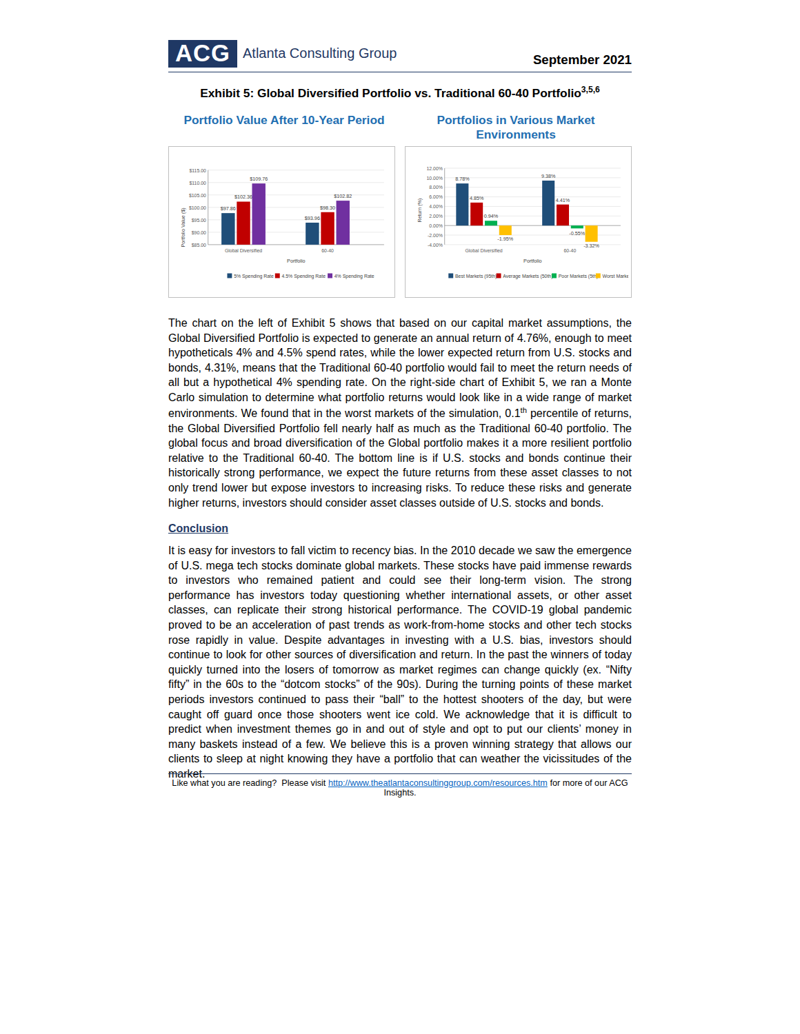ACG
Atlanta Consulting Group
September 2021
Exhibit 5: Global Diversified Portfolio vs. Traditional 60-40 Portfolio3,5,6
Portfolio Value After 10-Year Period Portfolios in Various Market Environments
Portfolio Value ($) $115.00 $110.00 $105.00 $100.00 $95.00 $90.00 $85.00 $97.86 $102.36 $109.76 $93.96 $98.30 $102.82 Global Diversified 60-40 Portfolio 5% Spending Rate 4.5% Spending Rate 4% Spending Rate
Return (%) 12.00% 10.00% 8.00% 6.00% 4.00% 2.00% 0.00% -2.00% -4.00% 8.78% 4.85% 0.94% -1.95% 9.38% 4.41% -0.55% -3.32% Global Diversified 60-40 Portfolio Best Markets (95th) Average Markets (50th) Poor Markets (5th) Worst Markets (0.1th)
The chart on the left of Exhibit 5 shows that based on our capital market assumptions, the Global Diversified Portfolio is expected to generate an annual return of 4.76%, enough to meet hypotheticals 4% and 4.5% spend rates, while the lower expected return from U.S. stocks and bonds, 4.31%, means that the Traditional 60-40 portfolio would fail to meet the return needs of all but a hypothetical 4% spending rate. On the right-side chart of Exhibit 5, we ran a Monte Carlo simulation to determine what portfolio returns would look like in a wide range of market environments. We found that in the worst markets of the simulation, 0.1th percentile of returns, the Global Diversified Portfolio fell nearly half as much as the Traditional 60-40 portfolio. The global focus and broad diversification of the Global portfolio makes it a more resilient portfolio relative to the Traditional 60-40. The bottom line is if U.S. stocks and bonds continue their historically strong performance, we expect the future returns from these asset classes to not only trend lower but expose investors to increasing risks. To reduce these risks and generate higher returns, investors should consider asset classes outside of U.S. stocks and bonds.
Conclusion
It is easy for investors to fall victim to recency bias. In the 2010 decade we saw the emergence of U.S. mega tech stocks dominate global markets. These stocks have paid immense rewards to investors who remained patient and could see their long-term vision. The strong performance has investors today questioning whether international assets, or other asset classes, can replicate their strong historical performance. The COVID-19 global pandemic proved to be an acceleration of past trends as work-from-home stocks and other tech stocks rose rapidly in value. Despite advantages in investing with a U.S. bias, investors should continue to look for other sources of diversification and return. In the past the winners of today quickly turned into the losers of tomorrow as market regimes can change quickly (ex. “Nifty fifty” in the 60s to the “dotcom stocks” of the 90s). During the turning points of these market periods investors continued to pass their “ball” to the hottest shooters of the day, but were caught off guard once those shooters went ice cold. We acknowledge that it is difficult to predict when investment themes go in and out of style and opt to put our clients’ money in many baskets instead of a few. We believe this is a proven winning strategy that allows our clients to sleep at night knowing they have a portfolio that can weather the vicissitudes of the market.
Like what you are reading? Please visit http://www.theatlantaconsultinggroup.com/resources.htm for more of our ACG Insights.